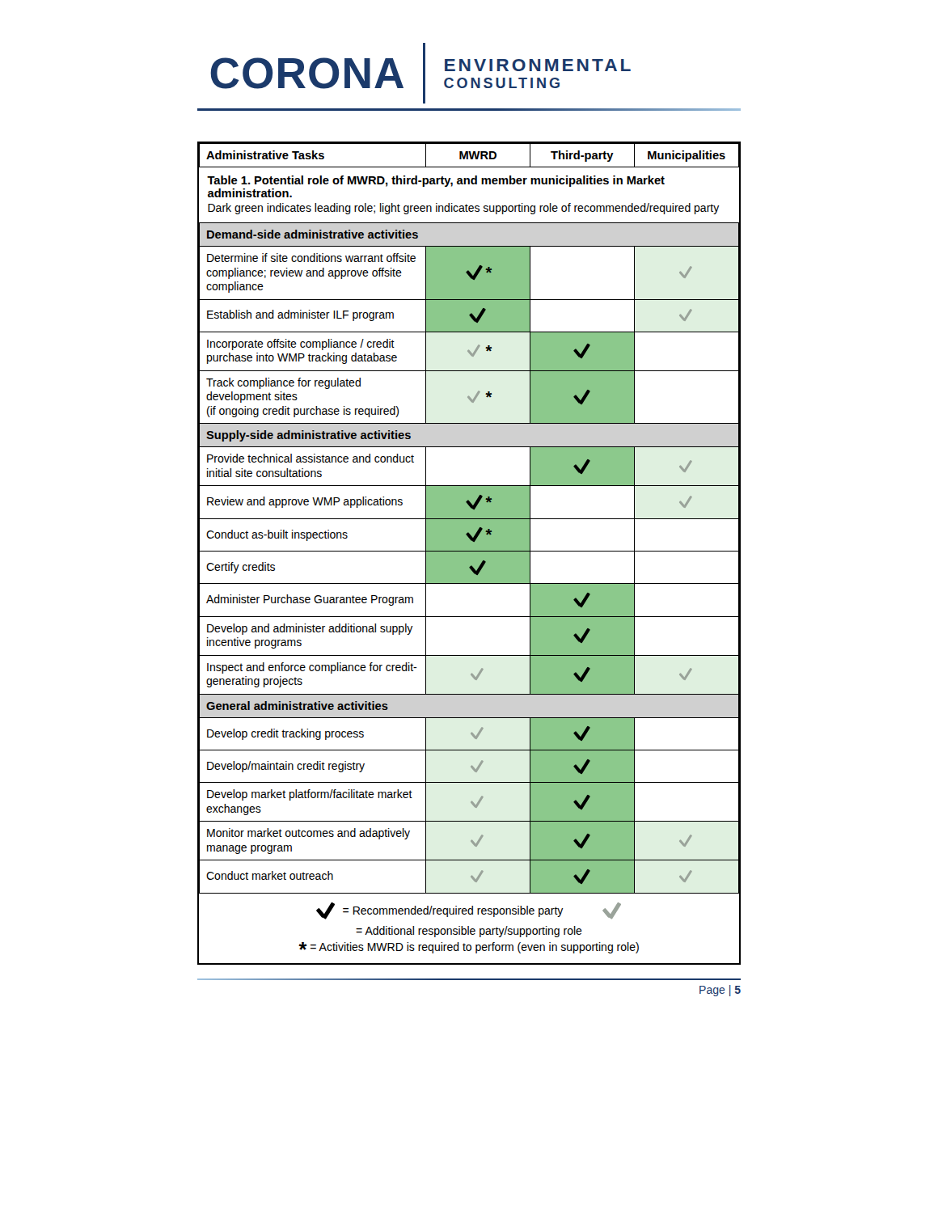CORONA
ENVIRONMENTAL CONSULTING
| Table 1. Potential role of MWRD, third-party, and member municipalities in Market administration. Dark green indicates leading role; light green indicates supporting role of recommended/required party |
| Administrative Tasks | MWRD | Third-party | Municipalities |
| Demand-side administrative activities |
| Determine if site conditions warrant offsite compliance; review and approve offsite compliance | * | | |
| Establish and administer ILF program | | | |
| Incorporate offsite compliance / credit purchase into WMP tracking database | * | | |
| Track compliance for regulated development sites (if ongoing credit purchase is required) | * | | |
| Supply-side administrative activities |
| Provide technical assistance and conduct initial site consultations | | | |
| Review and approve WMP applications | * | | |
| Conduct as-built inspections | * | | |
| Certify credits | | | |
| Administer Purchase Guarantee Program | | | |
| Develop and administer additional supply incentive programs | | | |
| Inspect and enforce compliance for credit-generating projects | | | |
| General administrative activities |
| Develop credit tracking process | | | |
| Develop/maintain credit registry | | | |
| Develop market platform/facilitate market exchanges | | | |
| Monitor market outcomes and adaptively manage program | | | |
| Conduct market outreach | | | |
| = Recommended/required responsible party = Additional responsible party/supporting role * = Activities MWRD is required to perform (even in supporting role) |
Page | 5